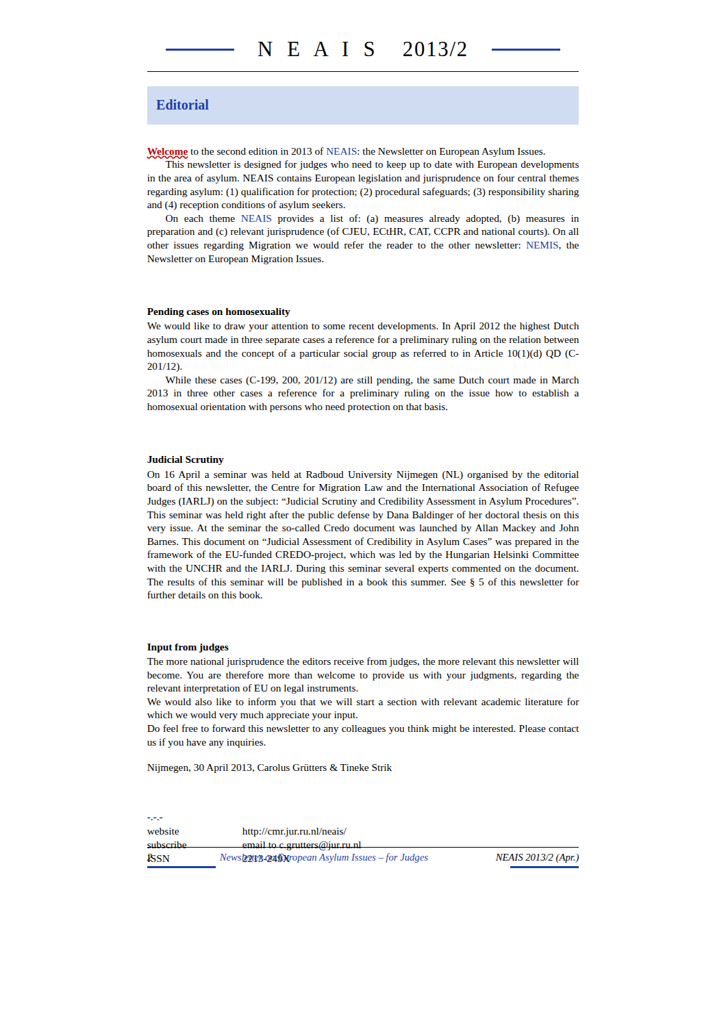N E A I S 2013/2
Editorial
Welcome to the second edition in 2013 of NEAIS: the Newsletter on European Asylum Issues.
This newsletter is designed for judges who need to keep up to date with European developments in the area of asylum. NEAIS contains European legislation and jurisprudence on four central themes regarding asylum: (1) qualification for protection; (2) procedural safeguards; (3) responsibility sharing and (4) reception conditions of asylum seekers.
On each theme NEAIS provides a list of: (a) measures already adopted, (b) measures in preparation and (c) relevant jurisprudence (of CJEU, ECtHR, CAT, CCPR and national courts). On all other issues regarding Migration we would refer the reader to the other newsletter: NEMIS, the Newsletter on European Migration Issues.
Pending cases on homosexuality
We would like to draw your attention to some recent developments. In April 2012 the highest Dutch asylum court made in three separate cases a reference for a preliminary ruling on the relation between homosexuals and the concept of a particular social group as referred to in Article 10(1)(d) QD (C-201/12).
While these cases (C-199, 200, 201/12) are still pending, the same Dutch court made in March 2013 in three other cases a reference for a preliminary ruling on the issue how to establish a homosexual orientation with persons who need protection on that basis.
Judicial Scrutiny
On 16 April a seminar was held at Radboud University Nijmegen (NL) organised by the editorial board of this newsletter, the Centre for Migration Law and the International Association of Refugee Judges (IARLJ) on the subject: “Judicial Scrutiny and Credibility Assessment in Asylum Procedures”. This seminar was held right after the public defense by Dana Baldinger of her doctoral thesis on this very issue. At the seminar the so-called Credo document was launched by Allan Mackey and John Barnes. This document on “Judicial Assessment of Credibility in Asylum Cases” was prepared in the framework of the EU-funded CREDO-project, which was led by the Hungarian Helsinki Committee with the UNCHR and the IARLJ. During this seminar several experts commented on the document. The results of this seminar will be published in a book this summer. See § 5 of this newsletter for further details on this book.
Input from judges
The more national jurisprudence the editors receive from judges, the more relevant this newsletter will become. You are therefore more than welcome to provide us with your judgments, regarding the relevant interpretation of EU on legal instruments.
We would also like to inform you that we will start a section with relevant academic literature for which we would very much appreciate your input.
Do feel free to forward this newsletter to any colleagues you think might be interested. Please contact us if you have any inquiries.
Nijmegen, 30 April 2013, Carolus Grütters & Tineke Strik
-.-.-
| website | http://cmr.jur.ru.nl/neais/ |
| subscribe | email to c.grutters@jur.ru.nl |
| ISSN | 2213-249X |
2
Newsletter on European Asylum Issues – for Judges
NEAIS 2013/2 (Apr.)